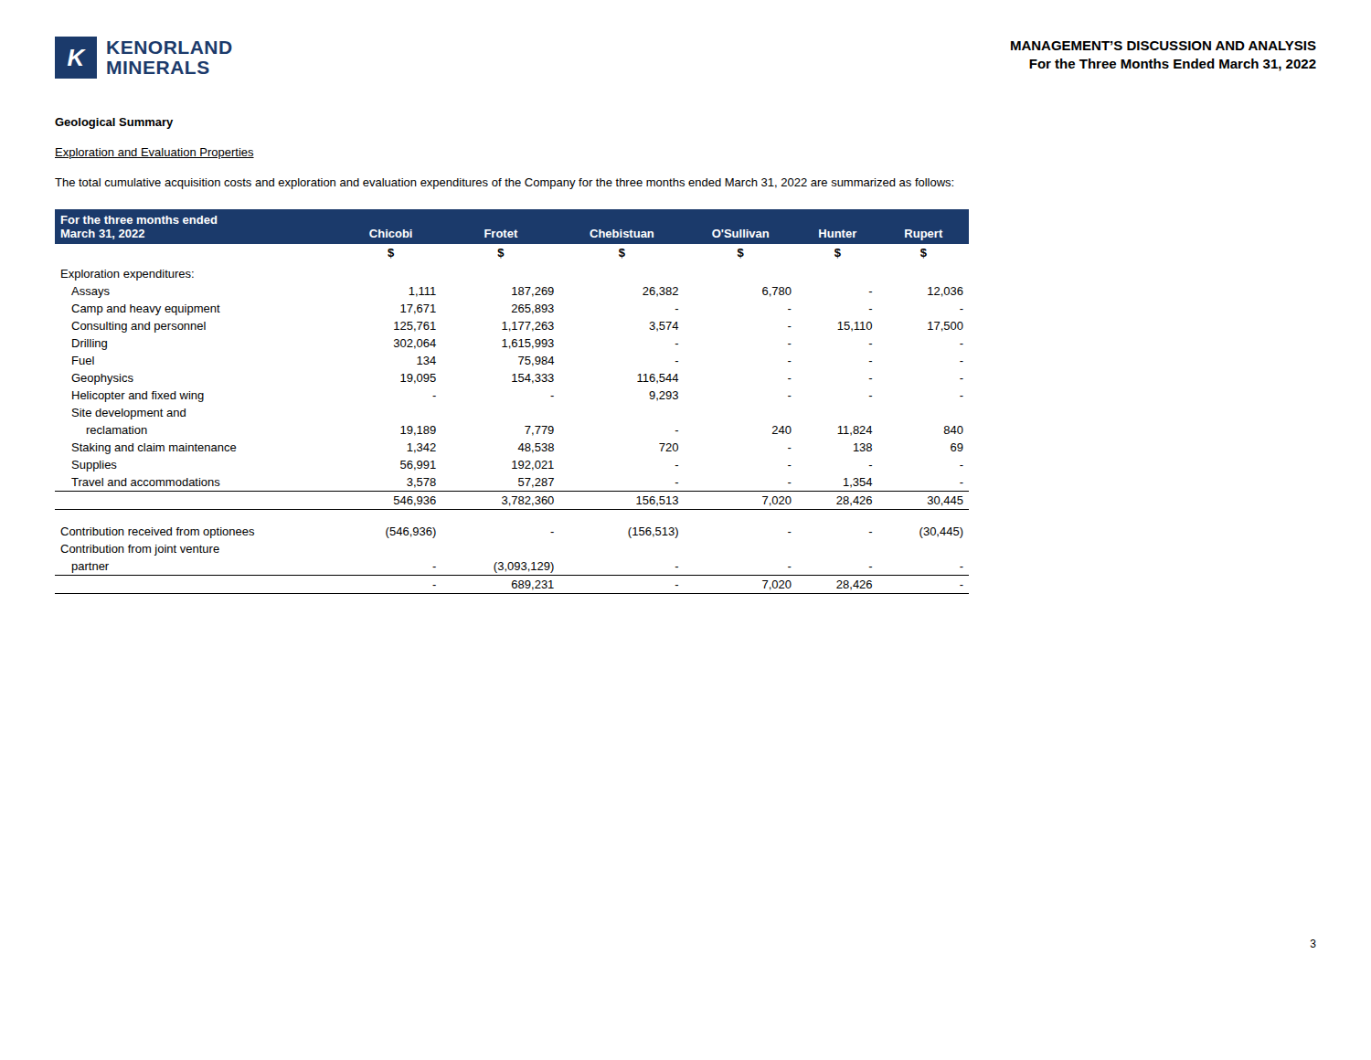K
KENORLAND
MINERALS
MANAGEMENT’S DISCUSSION AND ANALYSIS
For the Three Months Ended March 31, 2022
Geological Summary
Exploration and Evaluation Properties
The total cumulative acquisition costs and exploration and evaluation expenditures of the Company for the three months ended March 31, 2022 are summarized as follows:
| For the three months ended March 31, 2022 | Chicobi | Frotet | Chebistuan | O'Sullivan | Hunter | Rupert |
| --- | --- | --- | --- | --- | --- | --- |
| | $ | $ | $ | $ | $ | $ |
| Exploration expenditures: | | | | | | |
| Assays | 1,111 | 187,269 | 26,382 | 6,780 | - | 12,036 |
| Camp and heavy equipment | 17,671 | 265,893 | - | - | - | - |
| Consulting and personnel | 125,761 | 1,177,263 | 3,574 | - | 15,110 | 17,500 |
| Drilling | 302,064 | 1,615,993 | - | - | - | - |
| Fuel | 134 | 75,984 | - | - | - | - |
| Geophysics | 19,095 | 154,333 | 116,544 | - | - | - |
| Helicopter and fixed wing | - | - | 9,293 | - | - | - |
| Site development and | | | | | | |
| reclamation | 19,189 | 7,779 | - | 240 | 11,824 | 840 |
| Staking and claim maintenance | 1,342 | 48,538 | 720 | - | 138 | 69 |
| Supplies | 56,991 | 192,021 | - | - | - | - |
| Travel and accommodations | 3,578 | 57,287 | - | - | 1,354 | - |
| | 546,936 | 3,782,360 | 156,513 | 7,020 | 28,426 | 30,445 |
| Contribution received from optionees | (546,936) | - | (156,513) | - | - | (30,445) |
| Contribution from joint venture | | | | | | |
| partner | - | (3,093,129) | - | - | - | - |
| | - | 689,231 | - | 7,020 | 28,426 | - |
3